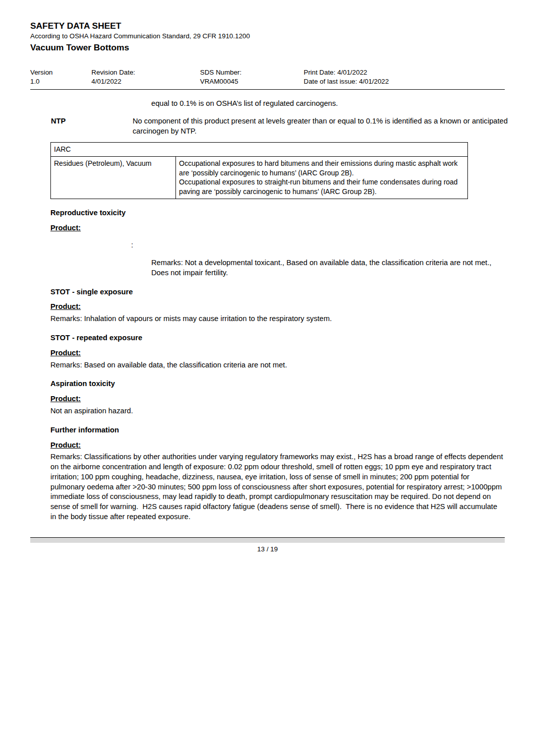SAFETY DATA SHEET
According to OSHA Hazard Communication Standard, 29 CFR 1910.1200
Vacuum Tower Bottoms
| Version 1.0 | Revision Date: 4/01/2022 | SDS Number: VRAM00045 | Print Date: 4/01/2022 Date of last issue: 4/01/2022 |
equal to 0.1% is on OSHA’s list of regulated carcinogens.
| NTP | No component of this product present at levels greater than or equal to 0.1% is identified as a known or anticipated carcinogen by NTP. |
| IARC |
| --- |
| Residues (Petroleum), Vacuum | Occupational exposures to hard bitumens and their emissions during mastic asphalt work are ‘possibly carcinogenic to humans’ (IARC Group 2B). Occupational exposures to straight-run bitumens and their fume condensates during road paving are ‘possibly carcinogenic to humans’ (IARC Group 2B). |
Reproductive toxicity
Product:
:
Remarks: Not a developmental toxicant., Based on available data, the classification criteria are not met., Does not impair fertility.
STOT - single exposure
Product:
Remarks: Inhalation of vapours or mists may cause irritation to the respiratory system.
STOT - repeated exposure
Product:
Remarks: Based on available data, the classification criteria are not met.
Aspiration toxicity
Product:
Not an aspiration hazard.
Further information
Product:
Remarks: Classifications by other authorities under varying regulatory frameworks may exist., H2S has a broad range of effects dependent on the airborne concentration and length of exposure: 0.02 ppm odour threshold, smell of rotten eggs; 10 ppm eye and respiratory tract irritation; 100 ppm coughing, headache, dizziness, nausea, eye irritation, loss of sense of smell in minutes; 200 ppm potential for pulmonary oedema after >20-30 minutes; 500 ppm loss of consciousness after short exposures, potential for respiratory arrest; >1000ppm immediate loss of consciousness, may lead rapidly to death, prompt cardiopulmonary resuscitation may be required. Do not depend on sense of smell for warning. H2S causes rapid olfactory fatigue (deadens sense of smell). There is no evidence that H2S will accumulate in the body tissue after repeated exposure.
13 / 19